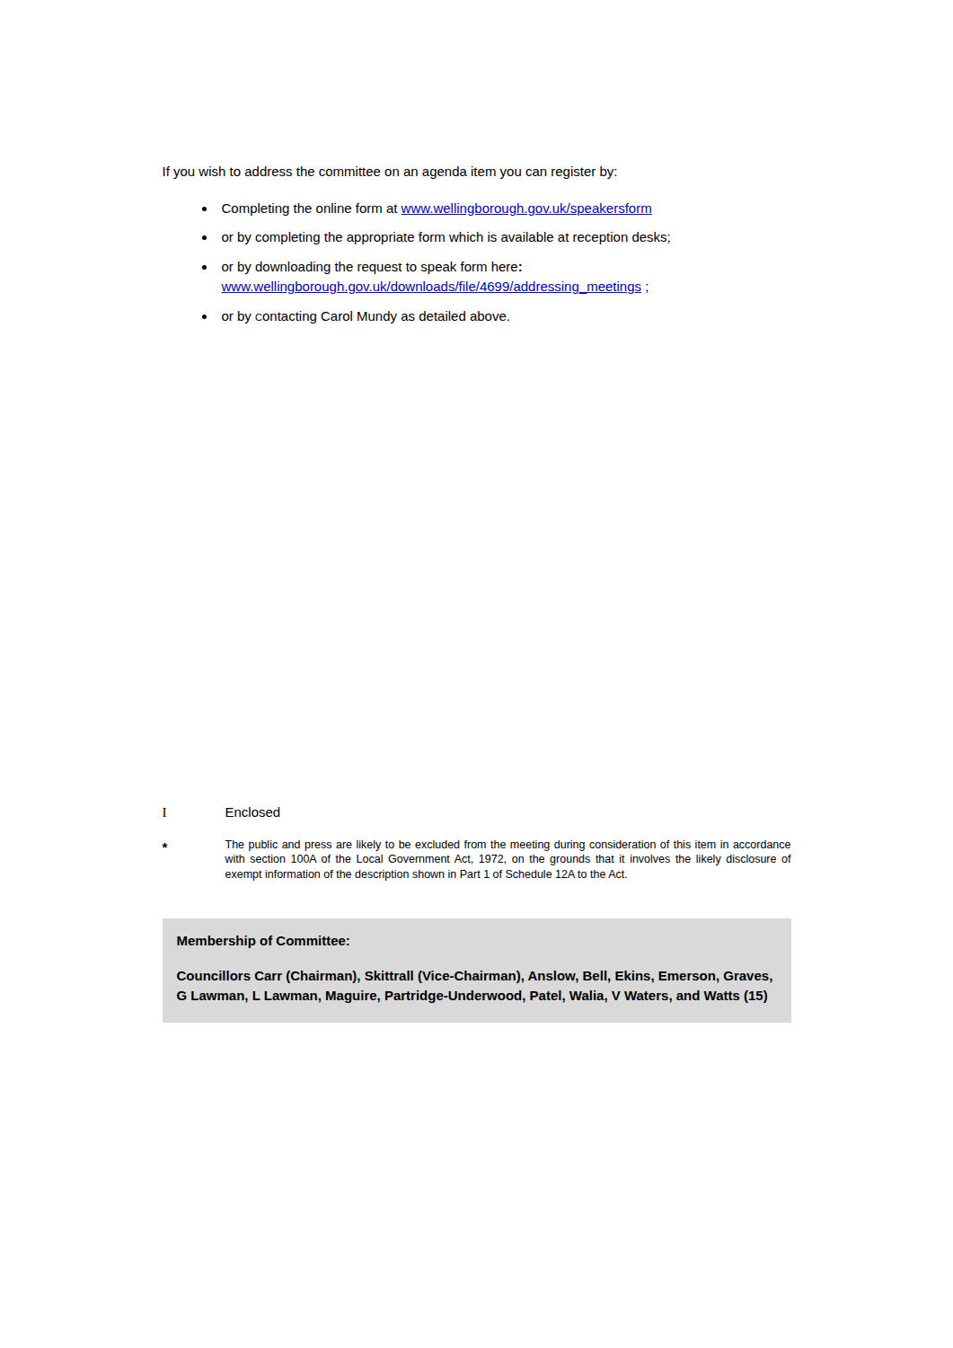If you wish to address the committee on an agenda item you can register by:
Completing the online form at www.wellingborough.gov.uk/speakersform
or by completing the appropriate form which is available at reception desks;
or by downloading the request to speak form here:
www.wellingborough.gov.uk/downloads/file/4699/addressing_meetings ;
or by contacting Carol Mundy as detailed above.
I
Enclosed
*
The public and press are likely to be excluded from the meeting during consideration of this item in accordance with section 100A of the Local Government Act, 1972, on the grounds that it involves the likely disclosure of exempt information of the description shown in Part 1 of Schedule 12A to the Act.
Membership of Committee:
Councillors Carr (Chairman), Skittrall (Vice-Chairman), Anslow, Bell, Ekins, Emerson, Graves, G Lawman, L Lawman, Maguire, Partridge-Underwood, Patel, Walia, V Waters, and Watts (15)